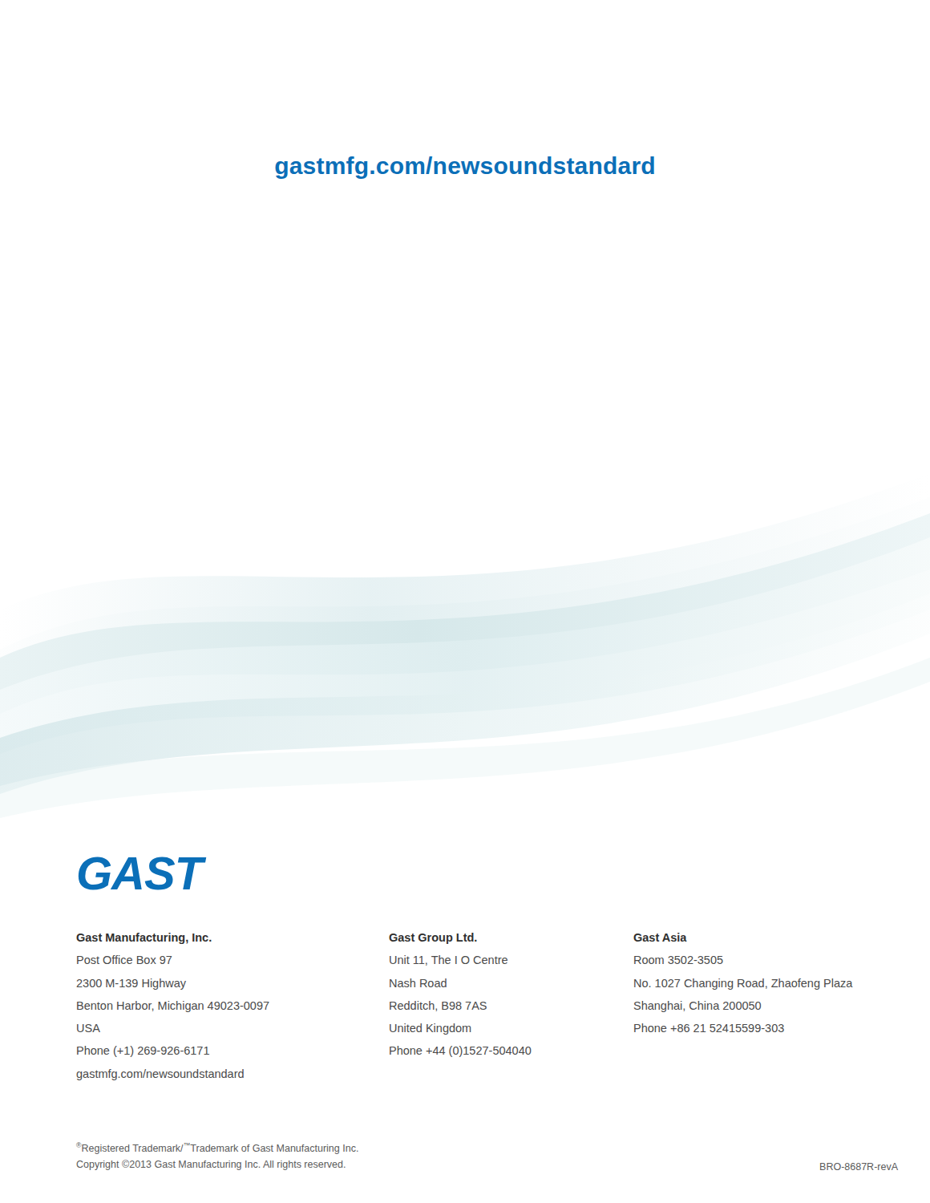gastmfg.com/newsoundstandard
GAST
Gast Manufacturing, Inc.
Post Office Box 97
2300 M-139 Highway
Benton Harbor, Michigan 49023-0097
USA
Phone (+1) 269-926-6171
gastmfg.com/newsoundstandard
Gast Group Ltd.
Unit 11, The I O Centre
Nash Road
Redditch, B98 7AS
United Kingdom
Phone +44 (0)1527-504040
Gast Asia
Room 3502-3505
No. 1027 Changing Road, Zhaofeng Plaza
Shanghai, China 200050
Phone +86 21 52415599-303
®Registered Trademark/™Trademark of Gast Manufacturing Inc.
Copyright ©2013 Gast Manufacturing Inc. All rights reserved.
BRO-8687R-revA